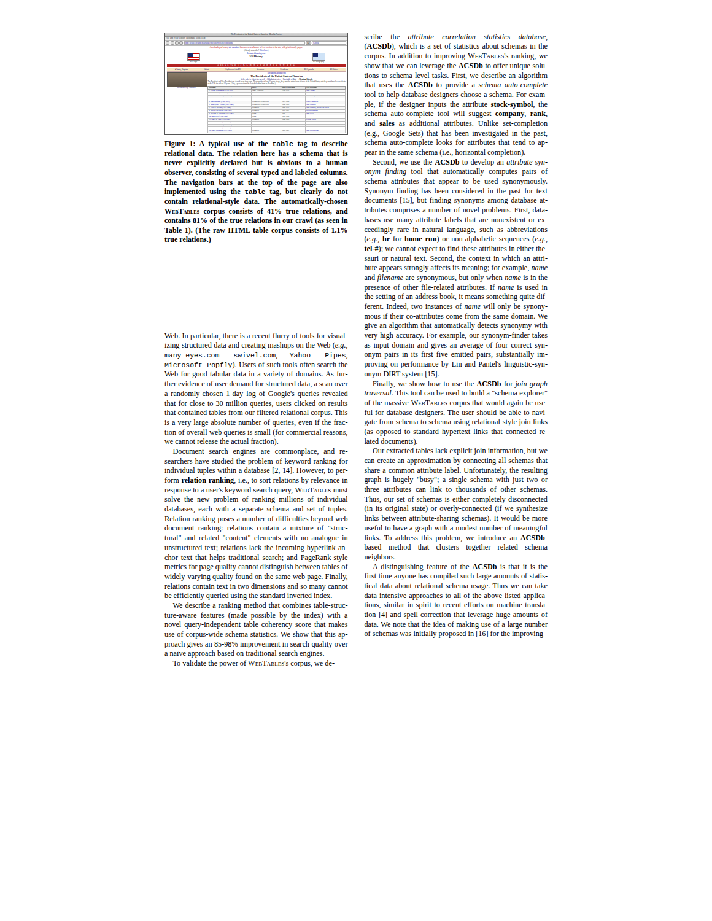The Presidents of the United States of America - Mozilla Firefox
File Edit View History Bookmarks Tools Help
http://www.enchantedlearning.com/history/us/pres/list.shtml
Go
Google
As a thank-you bonus, site members have access to a banner-ad-free version of the site, with print-friendly pages.
(Already a member? Click here.)
US Flags
EnchantedLearning.com
US History
US Geography
A B C D E F G H I J K L M N O P Q R S T U V W X Y Z
4 States, Capitals Artists Explorers of the US Inventors Presidents US Symbols US States
President's Day Activities
EnchantedLearning.com
The Presidents of the United States of America
In the order in which they served Alphabetical order Short table of Data Abraham Lincoln
The President and Vice-President are elected every four years. They must be at least 35 years of age, they must be native-born citizens of the United States, and they must have been residents of the U.S. for at least 14 years. (Also, a person cannot be elected to a third term as President.)
| President | Party | Term as President | Vice-President |
| --- | --- | --- | --- |
| 1. George Washington (1732-1799) | None, Federalist | 1789-1797 | John Adams |
| 2. John Adams (1735-1826) | Federalist | 1797-1801 | Thomas Jefferson |
| 3. Thomas Jefferson (1743-1826) | Democratic-Republican | 1801-1809 | Aaron Burr, George Clinton |
| 4. James Madison (1751-1836) | Democratic-Republican | 1809-1817 | George Clinton, Elbridge Gerry |
| 5. James Monroe (1758-1831) | Democratic-Republican | 1817-1825 | Daniel Tompkins |
| 6. John Quincy Adams (1767-1848) | Democratic-Republican | 1825-1829 | John Calhoun |
| 7. Andrew Jackson (1767-1845) | Democrat | 1829-1837 | John Calhoun, Martin van Buren |
| 8. Martin van Buren (1782-1862) | Democrat | 1837-1841 | Richard Johnson |
| 9. William H. Harrison (1773-1841) | Whig | 1841 | John Tyler |
| 10. John Tyler (1790-1862) | Whig | 1841-1845 | |
| 11. James K. Polk (1795-1849) | Democrat | 1845-1849 | George Dallas |
| 12. Zachary Taylor (1784-1850) | Whig | 1849-1850 | Millard Fillmore |
| 13. Millard Fillmore (1800-1874) | Whig | 1850-1853 | |
| 14. Franklin Pierce (1804-1869) | Democrat | 1853-1857 | William King |
| 15. James Buchanan (1791-1868) | Democrat | 1857-1861 | John Breckinridge |
Figure 1: A typical use of the table tag to describe relational data. The relation here has a schema that is never explicitly declared but is obvious to a human observer, consisting of several typed and labeled columns. The navigation bars at the top of the page are also implemented using the table tag, but clearly do not contain relational-style data. The automatically-chosen WebTables corpus consists of 41% true relations, and contains 81% of the true relations in our crawl (as seen in Table 1). (The raw HTML table corpus consists of 1.1% true relations.)
Web. In particular, there is a recent flurry of tools for visualizing structured data and creating mashups on the Web (e.g., many-eyes.com swivel.com, Yahoo Pipes, Microsoft Popfly). Users of such tools often search the Web for good tabular data in a variety of domains. As further evidence of user demand for structured data, a scan over a randomly-chosen 1-day log of Google's queries revealed that for close to 30 million queries, users clicked on results that contained tables from our filtered relational corpus. This is a very large absolute number of queries, even if the fraction of overall web queries is small (for commercial reasons, we cannot release the actual fraction).
Document search engines are commonplace, and researchers have studied the problem of keyword ranking for individual tuples within a database [2, 14]. However, to perform relation ranking, i.e., to sort relations by relevance in response to a user's keyword search query, WebTables must solve the new problem of ranking millions of individual databases, each with a separate schema and set of tuples. Relation ranking poses a number of difficulties beyond web document ranking: relations contain a mixture of "structural" and related "content" elements with no analogue in unstructured text; relations lack the incoming hyperlink anchor text that helps traditional search; and PageRank-style metrics for page quality cannot distinguish between tables of widely-varying quality found on the same web page. Finally, relations contain text in two dimensions and so many cannot be efficiently queried using the standard inverted index.
We describe a ranking method that combines table-structure-aware features (made possible by the index) with a novel query-independent table coherency score that makes use of corpus-wide schema statistics. We show that this approach gives an 85-98% improvement in search quality over a naïve approach based on traditional search engines.
To validate the power of WebTables's corpus, we de-
scribe the attribute correlation statistics database, (ACSDb), which is a set of statistics about schemas in the corpus. In addition to improving WebTables's ranking, we show that we can leverage the ACSDb to offer unique solutions to schema-level tasks. First, we describe an algorithm that uses the ACSDb to provide a schema auto-complete tool to help database designers choose a schema. For example, if the designer inputs the attribute stock-symbol, the schema auto-complete tool will suggest company, rank, and sales as additional attributes. Unlike set-completion (e.g., Google Sets) that has been investigated in the past, schema auto-complete looks for attributes that tend to appear in the same schema (i.e., horizontal completion).
Second, we use the ACSDb to develop an attribute synonym finding tool that automatically computes pairs of schema attributes that appear to be used synonymously. Synonym finding has been considered in the past for text documents [15], but finding synonyms among database attributes comprises a number of novel problems. First, databases use many attribute labels that are nonexistent or exceedingly rare in natural language, such as abbreviations (e.g., hr for home run) or non-alphabetic sequences (e.g., tel-#); we cannot expect to find these attributes in either thesauri or natural text. Second, the context in which an attribute appears strongly affects its meaning; for example, name and filename are synonymous, but only when name is in the presence of other file-related attributes. If name is used in the setting of an address book, it means something quite different. Indeed, two instances of name will only be synonymous if their co-attributes come from the same domain. We give an algorithm that automatically detects synonymy with very high accuracy. For example, our synonym-finder takes as input domain and gives an average of four correct synonym pairs in its first five emitted pairs, substantially improving on performance by Lin and Pantel's linguistic-synonym DIRT system [15].
Finally, we show how to use the ACSDb for join-graph traversal. This tool can be used to build a "schema explorer" of the massive WebTables corpus that would again be useful for database designers. The user should be able to navigate from schema to schema using relational-style join links (as opposed to standard hypertext links that connected related documents).
Our extracted tables lack explicit join information, but we can create an approximation by connecting all schemas that share a common attribute label. Unfortunately, the resulting graph is hugely "busy"; a single schema with just two or three attributes can link to thousands of other schemas. Thus, our set of schemas is either completely disconnected (in its original state) or overly-connected (if we synthesize links between attribute-sharing schemas). It would be more useful to have a graph with a modest number of meaningful links. To address this problem, we introduce an ACSDb-based method that clusters together related schema neighbors.
A distinguishing feature of the ACSDb is that it is the first time anyone has compiled such large amounts of statistical data about relational schema usage. Thus we can take data-intensive approaches to all of the above-listed applications, similar in spirit to recent efforts on machine translation [4] and spell-correction that leverage huge amounts of data. We note that the idea of making use of a large number of schemas was initially proposed in [16] for the improving